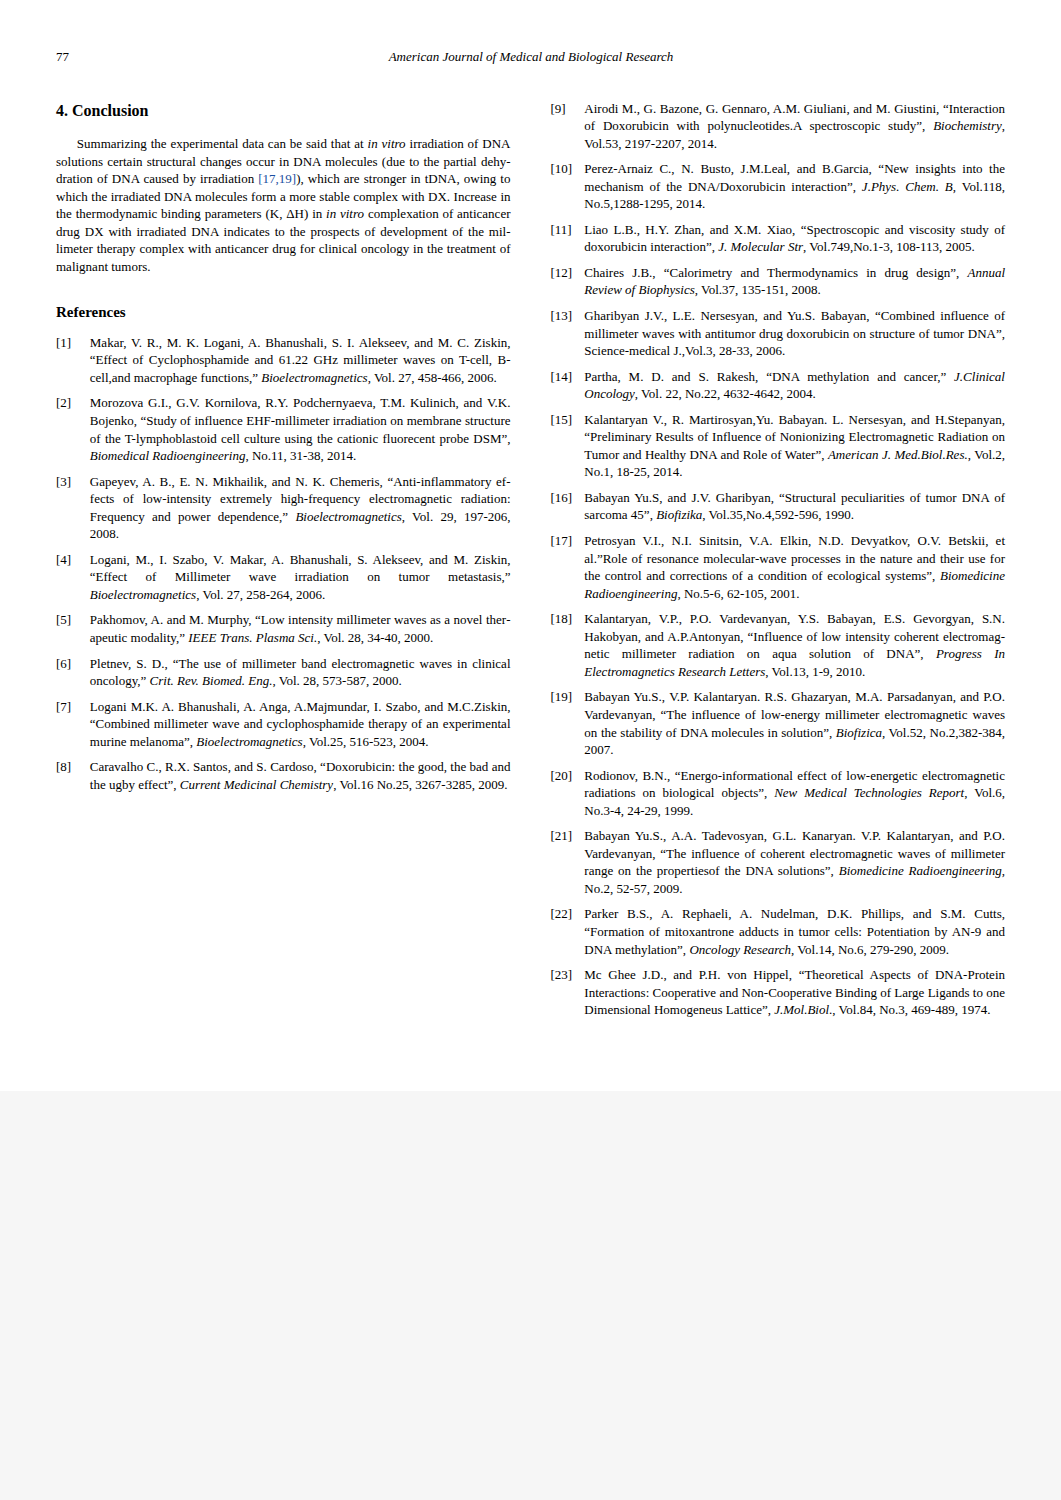77 American Journal of Medical and Biological Research
4. Conclusion
Summarizing the experimental data can be said that at in vitro irradiation of DNA solutions certain structural changes occur in DNA molecules (due to the partial dehydration of DNA caused by irradiation [17,19]), which are stronger in tDNA, owing to which the irradiated DNA molecules form a more stable complex with DX. Increase in the thermodynamic binding parameters (K, ΔH) in in vitro complexation of anticancer drug DX with irradiated DNA indicates to the prospects of development of the millimeter therapy complex with anticancer drug for clinical oncology in the treatment of malignant tumors.
References
[1] Makar, V. R., M. K. Logani, A. Bhanushali, S. I. Alekseev, and M. C. Ziskin, “Effect of Cyclophosphamide and 61.22 GHz millimeter waves on T-cell, B-cell,and macrophage functions,” Bioelectromagnetics, Vol. 27, 458-466, 2006.
[2] Morozova G.I., G.V. Kornilova, R.Y. Podchernyaeva, T.M. Kulinich, and V.K. Bojenko, “Study of influence EHF-millimeter irradiation on membrane structure of the T-lymphoblastoid cell culture using the cationic fluorecent probe DSM”, Biomedical Radioengineering, No.11, 31-38, 2014.
[3] Gapeyev, A. B., E. N. Mikhailik, and N. K. Chemeris, “Anti-inflammatory effects of low-intensity extremely high-frequency electromagnetic radiation: Frequency and power dependence,” Bioelectromagnetics, Vol. 29, 197-206, 2008.
[4] Logani, M., I. Szabo, V. Makar, A. Bhanushali, S. Alekseev, and M. Ziskin, “Effect of Millimeter wave irradiation on tumor metastasis,” Bioelectromagnetics, Vol. 27, 258-264, 2006.
[5] Pakhomov, A. and M. Murphy, “Low intensity millimeter waves as a novel therapeutic modality,” IEEE Trans. Plasma Sci., Vol. 28, 34-40, 2000.
[6] Pletnev, S. D., “The use of millimeter band electromagnetic waves in clinical oncology,” Crit. Rev. Biomed. Eng., Vol. 28, 573-587, 2000.
[7] Logani M.K. A. Bhanushali, A. Anga, A.Majmundar, I. Szabo, and M.C.Ziskin, “Combined millimeter wave and cyclophosphamide therapy of an experimental murine melanoma”, Bioelectromagnetics, Vol.25, 516-523, 2004.
[8] Caravalho C., R.X. Santos, and S. Cardoso, “Doxorubicin: the good, the bad and the ugby effect”, Current Medicinal Chemistry, Vol.16 No.25, 3267-3285, 2009.
[9] Airodi M., G. Bazone, G. Gennaro, A.M. Giuliani, and M. Giustini, “Interaction of Doxorubicin with polynucleotides.A spectroscopic study”, Biochemistry, Vol.53, 2197-2207, 2014.
[10] Perez-Arnaiz C., N. Busto, J.M.Leal, and B.Garcia, “New insights into the mechanism of the DNA/Doxorubicin interaction”, J.Phys. Chem. B, Vol.118, No.5,1288-1295, 2014.
[11] Liao L.B., H.Y. Zhan, and X.M. Xiao, “Spectroscopic and viscosity study of doxorubicin interaction”, J. Molecular Str, Vol.749,No.1-3, 108-113, 2005.
[12] Chaires J.B., “Calorimetry and Thermodynamics in drug design”, Annual Review of Biophysics, Vol.37, 135-151, 2008.
[13] Gharibyan J.V., L.E. Nersesyan, and Yu.S. Babayan, “Combined influence of millimeter waves with antitumor drug doxorubicin on structure of tumor DNA”, Science-medical J.,Vol.3, 28-33, 2006.
[14] Partha, M. D. and S. Rakesh, “DNA methylation and cancer,” J.Clinical Oncology, Vol. 22, No.22, 4632-4642, 2004.
[15] Kalantaryan V., R. Martirosyan,Yu. Babayan. L. Nersesyan, and H.Stepanyan, “Preliminary Results of Influence of Nonionizing Electromagnetic Radiation on Tumor and Healthy DNA and Role of Water”, American J. Med.Biol.Res., Vol.2, No.1, 18-25, 2014.
[16] Babayan Yu.S, and J.V. Gharibyan, “Structural peculiarities of tumor DNA of sarcoma 45”, Biofizika, Vol.35,No.4,592-596, 1990.
[17] Petrosyan V.I., N.I. Sinitsin, V.A. Elkin, N.D. Devyatkov, O.V. Betskii, et al.”Role of resonance molecular-wave processes in the nature and their use for the control and corrections of a condition of ecological systems”, Biomedicine Radioengineering, No.5-6, 62-105, 2001.
[18] Kalantaryan, V.P., P.O. Vardevanyan, Y.S. Babayan, E.S. Gevorgyan, S.N. Hakobyan, and A.P.Antonyan, “Influence of low intensity coherent electromagnetic millimeter radiation on aqua solution of DNA”, Progress In Electromagnetics Research Letters, Vol.13, 1-9, 2010.
[19] Babayan Yu.S., V.P. Kalantaryan. R.S. Ghazaryan, M.A. Parsadanyan, and P.O. Vardevanyan, “The influence of low-energy millimeter electromagnetic waves on the stability of DNA molecules in solution”, Biofizica, Vol.52, No.2,382-384, 2007.
[20] Rodionov, B.N., “Energo-informational effect of low-energetic electromagnetic radiations on biological objects”, New Medical Technologies Report, Vol.6, No.3-4, 24-29, 1999.
[21] Babayan Yu.S., A.A. Tadevosyan, G.L. Kanaryan. V.P. Kalantaryan, and P.O. Vardevanyan, “The influence of coherent electromagnetic waves of millimeter range on the propertiesof the DNA solutions”, Biomedicine Radioengineering, No.2, 52-57, 2009.
[22] Parker B.S., A. Rephaeli, A. Nudelman, D.K. Phillips, and S.M. Cutts, “Formation of mitoxantrone adducts in tumor cells: Potentiation by AN-9 and DNA methylation”, Oncology Research, Vol.14, No.6, 279-290, 2009.
[23] Mc Ghee J.D., and P.H. von Hippel, “Theoretical Aspects of DNA-Protein Interactions: Cooperative and Non-Cooperative Binding of Large Ligands to one Dimensional Homogeneus Lattice”, J.Mol.Biol., Vol.84, No.3, 469-489, 1974.